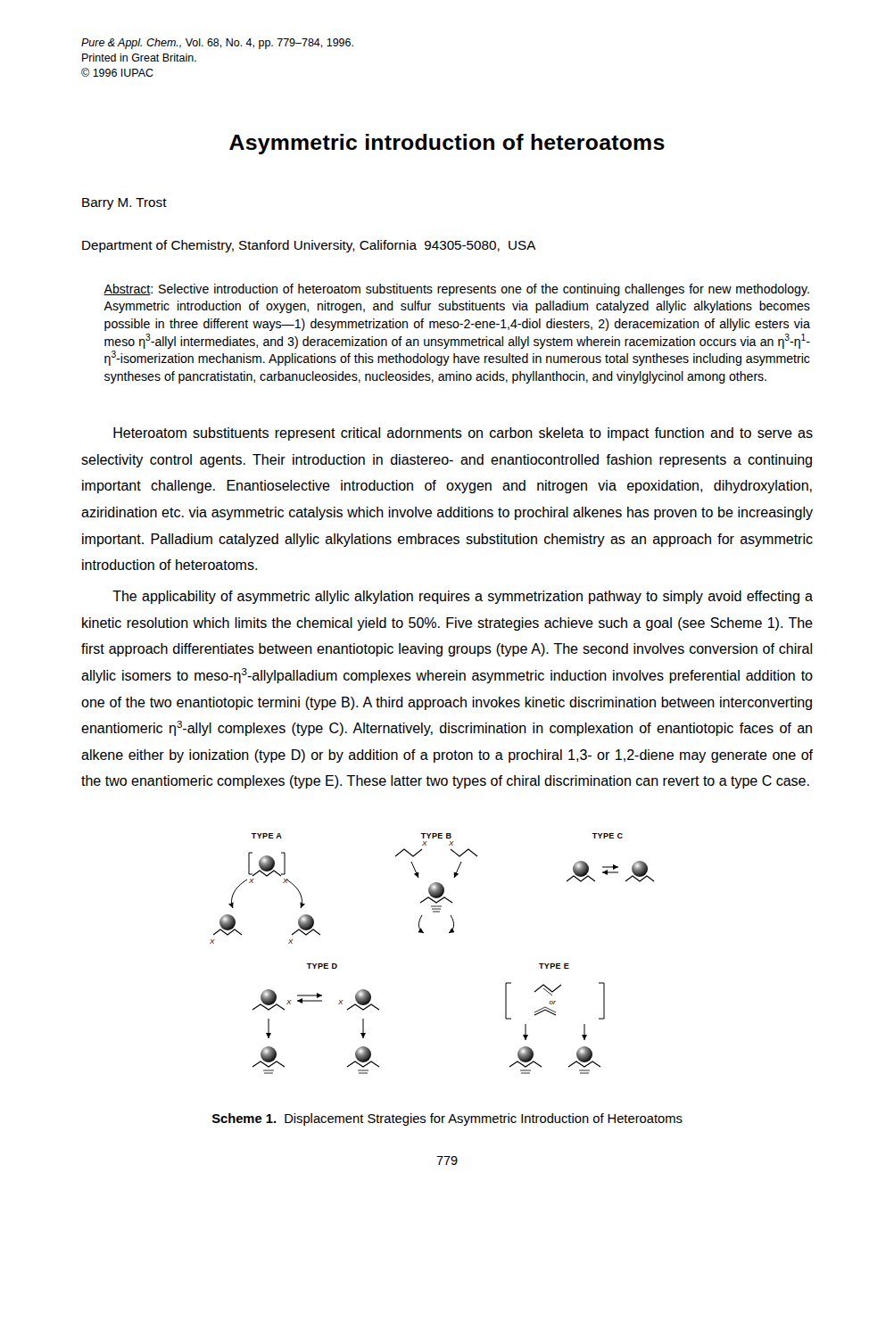Pure & Appl. Chem., Vol. 68, No. 4, pp. 779–784, 1996.
Printed in Great Britain.
© 1996 IUPAC
Asymmetric introduction of heteroatoms
Barry M. Trost
Department of Chemistry, Stanford University, California 94305-5080, USA
Abstract: Selective introduction of heteroatom substituents represents one of the continuing challenges for new methodology. Asymmetric introduction of oxygen, nitrogen, and sulfur substituents via palladium catalyzed allylic alkylations becomes possible in three different ways—1) desymmetrization of meso-2-ene-1,4-diol diesters, 2) deracemization of allylic esters via meso η3-allyl intermediates, and 3) deracemization of an unsymmetrical allyl system wherein racemization occurs via an η3-η1-η3-isomerization mechanism. Applications of this methodology have resulted in numerous total syntheses including asymmetric syntheses of pancratistatin, carbanucleosides, nucleosides, amino acids, phyllanthocin, and vinylglycinol among others.
Heteroatom substituents represent critical adornments on carbon skeleta to impact function and to serve as selectivity control agents. Their introduction in diastereo- and enantiocontrolled fashion represents a continuing important challenge. Enantioselective introduction of oxygen and nitrogen via epoxidation, dihydroxylation, aziridination etc. via asymmetric catalysis which involve additions to prochiral alkenes has proven to be increasingly important. Palladium catalyzed allylic alkylations embraces substitution chemistry as an approach for asymmetric introduction of heteroatoms.
The applicability of asymmetric allylic alkylation requires a symmetrization pathway to simply avoid effecting a kinetic resolution which limits the chemical yield to 50%. Five strategies achieve such a goal (see Scheme 1). The first approach differentiates between enantiotopic leaving groups (type A). The second involves conversion of chiral allylic isomers to meso-η3-allylpalladium complexes wherein asymmetric induction involves preferential addition to one of the two enantiotopic termini (type B). A third approach invokes kinetic discrimination between interconverting enantiomeric η3-allyl complexes (type C). Alternatively, discrimination in complexation of enantiotopic faces of an alkene either by ionization (type D) or by addition of a proton to a prochiral 1,3- or 1,2-diene may generate one of the two enantiomeric complexes (type E). These latter two types of chiral discrimination can revert to a type C case.
TYPE A TYPE B TYPE C X X X X X X TYPE D TYPE E X X or
Scheme 1. Displacement Strategies for Asymmetric Introduction of Heteroatoms
779